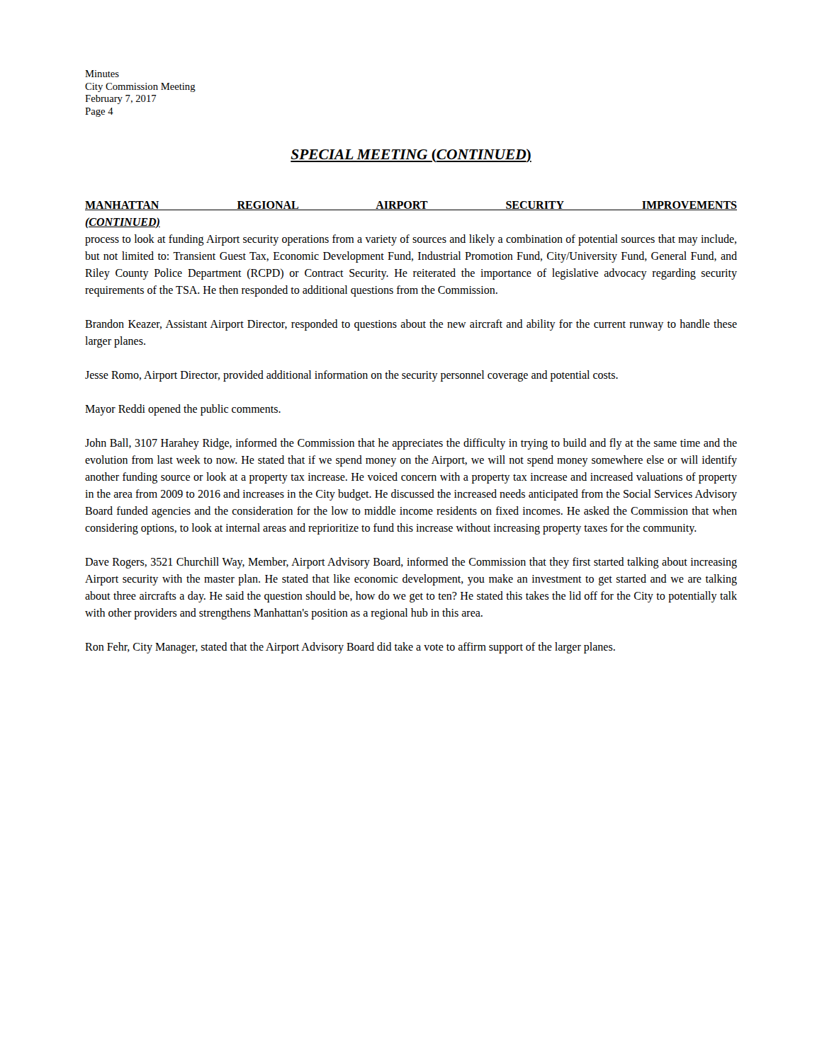Minutes
City Commission Meeting
February 7, 2017
Page 4
SPECIAL MEETING (CONTINUED)
MANHATTAN REGIONAL AIRPORT SECURITY IMPROVEMENTS
(CONTINUED)
process to look at funding Airport security operations from a variety of sources and likely a combination of potential sources that may include, but not limited to: Transient Guest Tax, Economic Development Fund, Industrial Promotion Fund, City/University Fund, General Fund, and Riley County Police Department (RCPD) or Contract Security. He reiterated the importance of legislative advocacy regarding security requirements of the TSA. He then responded to additional questions from the Commission.
Brandon Keazer, Assistant Airport Director, responded to questions about the new aircraft and ability for the current runway to handle these larger planes.
Jesse Romo, Airport Director, provided additional information on the security personnel coverage and potential costs.
Mayor Reddi opened the public comments.
John Ball, 3107 Harahey Ridge, informed the Commission that he appreciates the difficulty in trying to build and fly at the same time and the evolution from last week to now. He stated that if we spend money on the Airport, we will not spend money somewhere else or will identify another funding source or look at a property tax increase. He voiced concern with a property tax increase and increased valuations of property in the area from 2009 to 2016 and increases in the City budget. He discussed the increased needs anticipated from the Social Services Advisory Board funded agencies and the consideration for the low to middle income residents on fixed incomes. He asked the Commission that when considering options, to look at internal areas and reprioritize to fund this increase without increasing property taxes for the community.
Dave Rogers, 3521 Churchill Way, Member, Airport Advisory Board, informed the Commission that they first started talking about increasing Airport security with the master plan. He stated that like economic development, you make an investment to get started and we are talking about three aircrafts a day. He said the question should be, how do we get to ten? He stated this takes the lid off for the City to potentially talk with other providers and strengthens Manhattan's position as a regional hub in this area.
Ron Fehr, City Manager, stated that the Airport Advisory Board did take a vote to affirm support of the larger planes.